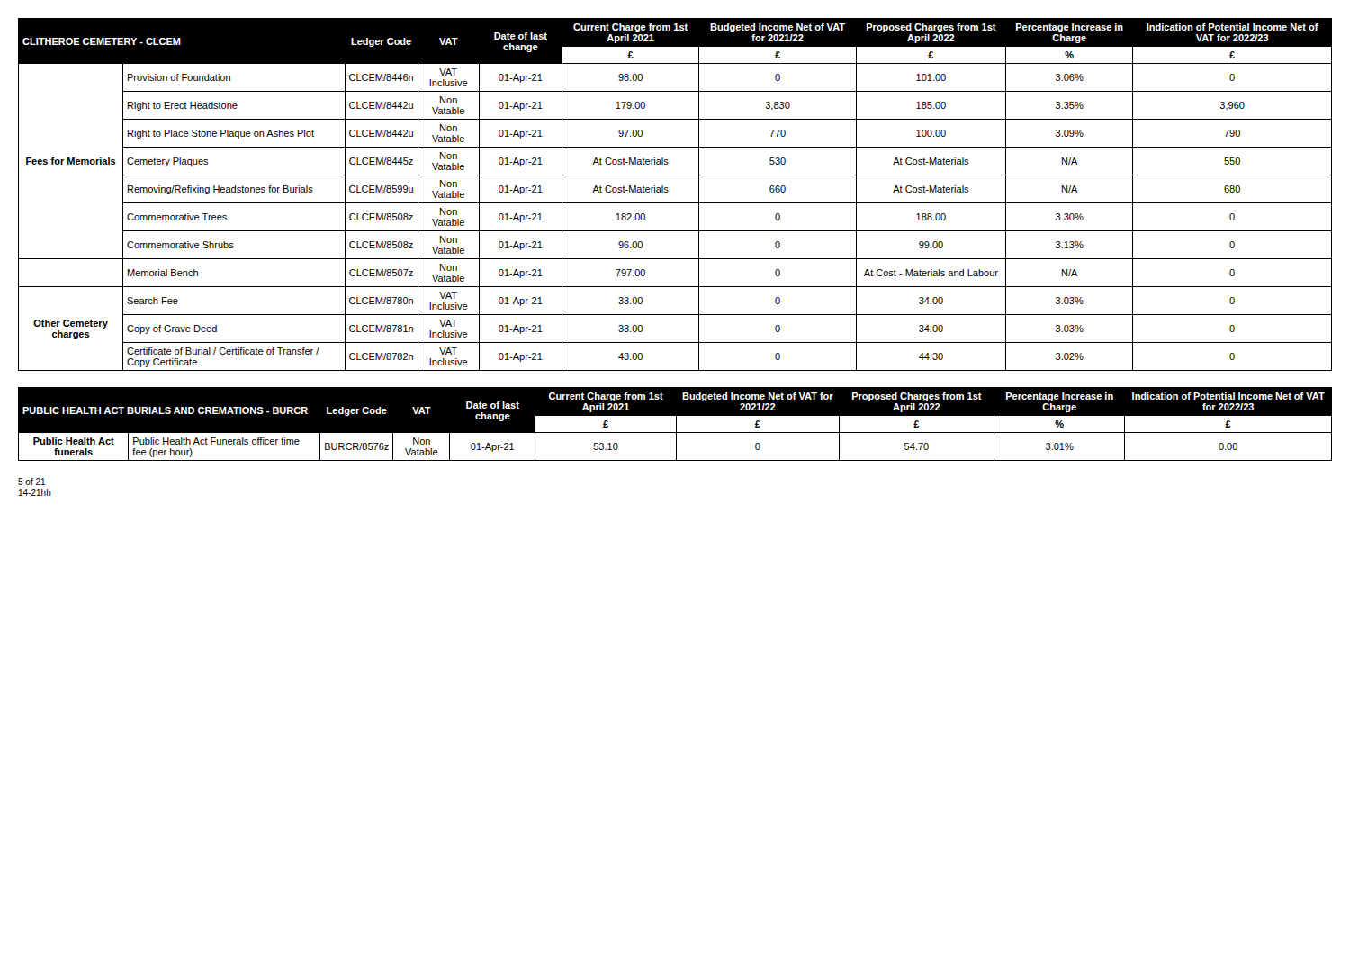| CLITHEROE CEMETERY - CLCEM | Ledger Code | VAT | Date of last change | Current Charge from 1st April 2021 | Budgeted Income Net of VAT for 2021/22 | Proposed Charges from 1st April 2022 | Percentage Increase in Charge | Indication of Potential Income Net of VAT for 2022/23 |
| --- | --- | --- | --- | --- | --- | --- | --- | --- |
| £ | £ | £ | % | £ |
| Fees for Memorials | Provision of Foundation | CLCEM/8446n | VAT Inclusive | 01-Apr-21 | 98.00 | 0 | 101.00 | 3.06% | 0 |
| Right to Erect Headstone | CLCEM/8442u | Non Vatable | 01-Apr-21 | 179.00 | 3,830 | 185.00 | 3.35% | 3,960 |
| Right to Place Stone Plaque on Ashes Plot | CLCEM/8442u | Non Vatable | 01-Apr-21 | 97.00 | 770 | 100.00 | 3.09% | 790 |
| Cemetery Plaques | CLCEM/8445z | Non Vatable | 01-Apr-21 | At Cost-Materials | 530 | At Cost-Materials | N/A | 550 |
| Removing/Refixing Headstones for Burials | CLCEM/8599u | Non Vatable | 01-Apr-21 | At Cost-Materials | 660 | At Cost-Materials | N/A | 680 |
| Commemorative Trees | CLCEM/8508z | Non Vatable | 01-Apr-21 | 182.00 | 0 | 188.00 | 3.30% | 0 |
| Commemorative Shrubs | CLCEM/8508z | Non Vatable | 01-Apr-21 | 96.00 | 0 | 99.00 | 3.13% | 0 |
| | Memorial Bench | CLCEM/8507z | Non Vatable | 01-Apr-21 | 797.00 | 0 | At Cost - Materials and Labour | N/A | 0 |
| Other Cemetery charges | Search Fee | CLCEM/8780n | VAT Inclusive | 01-Apr-21 | 33.00 | 0 | 34.00 | 3.03% | 0 |
| Copy of Grave Deed | CLCEM/8781n | VAT Inclusive | 01-Apr-21 | 33.00 | 0 | 34.00 | 3.03% | 0 |
| Certificate of Burial / Certificate of Transfer / Copy Certificate | CLCEM/8782n | VAT Inclusive | 01-Apr-21 | 43.00 | 0 | 44.30 | 3.02% | 0 |
| PUBLIC HEALTH ACT BURIALS AND CREMATIONS - BURCR | Ledger Code | VAT | Date of last change | Current Charge from 1st April 2021 | Budgeted Income Net of VAT for 2021/22 | Proposed Charges from 1st April 2022 | Percentage Increase in Charge | Indication of Potential Income Net of VAT for 2022/23 |
| --- | --- | --- | --- | --- | --- | --- | --- | --- |
| £ | £ | £ | % | £ |
| Public Health Act funerals | Public Health Act Funerals officer time fee (per hour) | BURCR/8576z | Non Vatable | 01-Apr-21 | 53.10 | 0 | 54.70 | 3.01% | 0.00 |
5 of 21
14-21hh